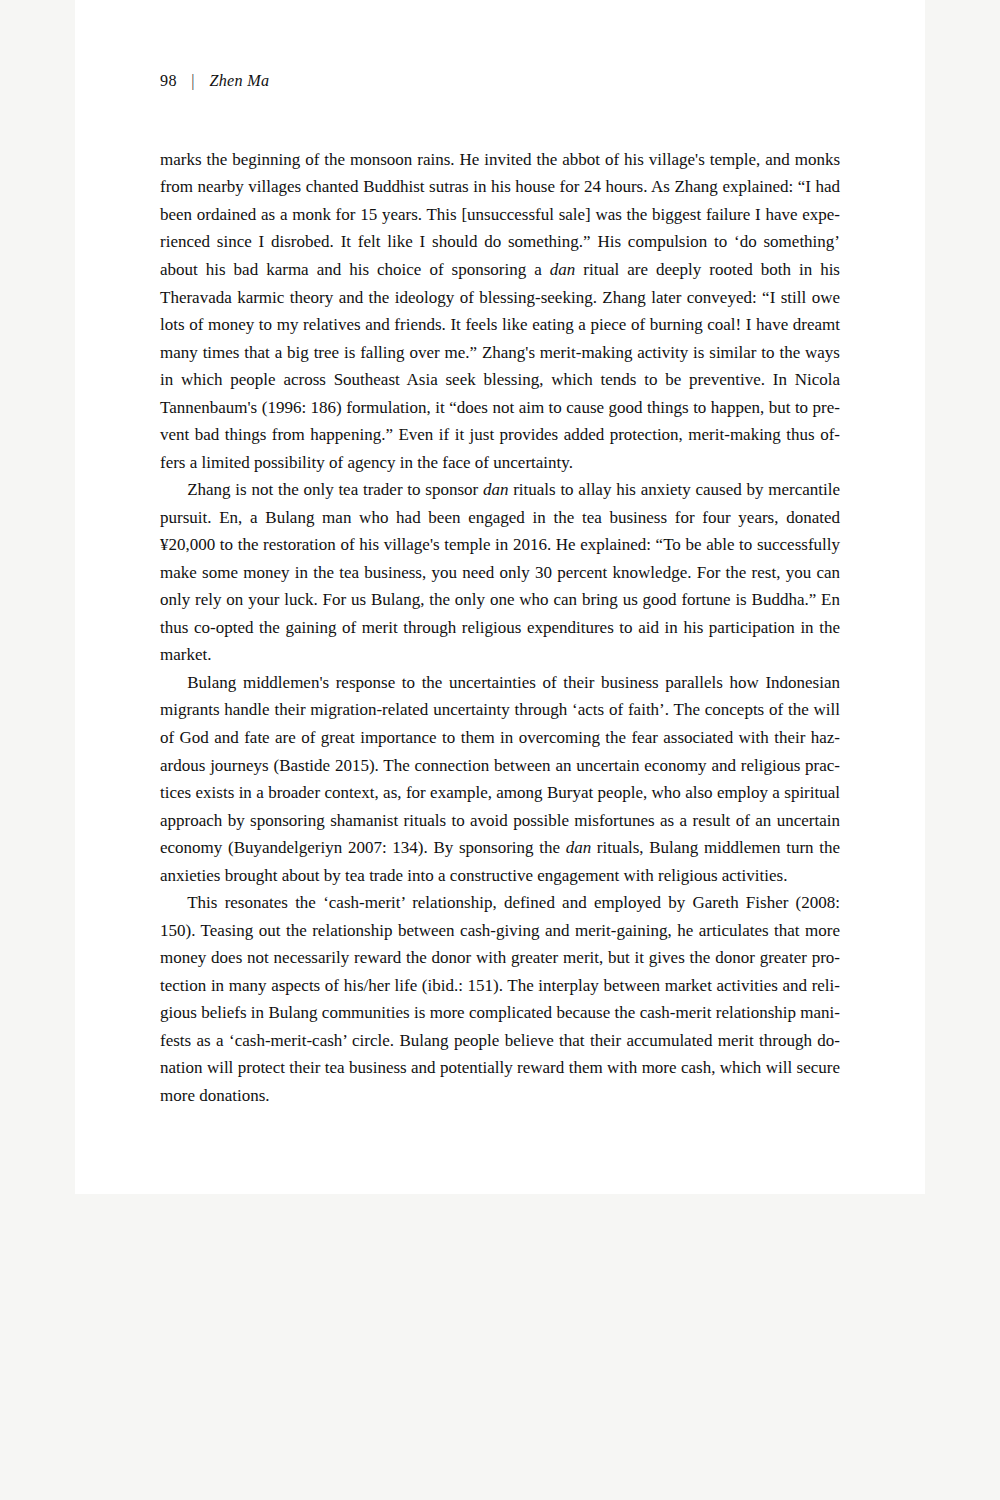98|Zhen Ma
marks the beginning of the monsoon rains. He invited the abbot of his village's temple, and monks from nearby villages chanted Buddhist sutras in his house for 24 hours. As Zhang explained: “I had been ordained as a monk for 15 years. This [unsuccessful sale] was the biggest failure I have experienced since I disrobed. It felt like I should do something.” His compulsion to ‘do something’ about his bad karma and his choice of sponsoring a dan ritual are deeply rooted both in his Theravada karmic theory and the ideology of blessing-seeking. Zhang later conveyed: “I still owe lots of money to my relatives and friends. It feels like eating a piece of burning coal! I have dreamt many times that a big tree is falling over me.” Zhang's merit-making activity is similar to the ways in which people across Southeast Asia seek blessing, which tends to be preventive. In Nicola Tannenbaum's (1996: 186) formulation, it “does not aim to cause good things to happen, but to prevent bad things from happening.” Even if it just provides added protection, merit-making thus offers a limited possibility of agency in the face of uncertainty.
Zhang is not the only tea trader to sponsor dan rituals to allay his anxiety caused by mercantile pursuit. En, a Bulang man who had been engaged in the tea business for four years, donated ¥20,000 to the restoration of his village's temple in 2016. He explained: “To be able to successfully make some money in the tea business, you need only 30 percent knowledge. For the rest, you can only rely on your luck. For us Bulang, the only one who can bring us good fortune is Buddha.” En thus co-opted the gaining of merit through religious expenditures to aid in his participation in the market.
Bulang middlemen's response to the uncertainties of their business parallels how Indonesian migrants handle their migration-related uncertainty through ‘acts of faith’. The concepts of the will of God and fate are of great importance to them in overcoming the fear associated with their hazardous journeys (Bastide 2015). The connection between an uncertain economy and religious practices exists in a broader context, as, for example, among Buryat people, who also employ a spiritual approach by sponsoring shamanist rituals to avoid possible misfortunes as a result of an uncertain economy (Buyandelgeriyn 2007: 134). By sponsoring the dan rituals, Bulang middlemen turn the anxieties brought about by tea trade into a constructive engagement with religious activities.
This resonates the ‘cash-merit’ relationship, defined and employed by Gareth Fisher (2008: 150). Teasing out the relationship between cash-giving and merit-gaining, he articulates that more money does not necessarily reward the donor with greater merit, but it gives the donor greater protection in many aspects of his/her life (ibid.: 151). The interplay between market activities and religious beliefs in Bulang communities is more complicated because the cash-merit relationship manifests as a ‘cash-merit-cash’ circle. Bulang people believe that their accumulated merit through donation will protect their tea business and potentially reward them with more cash, which will secure more donations.